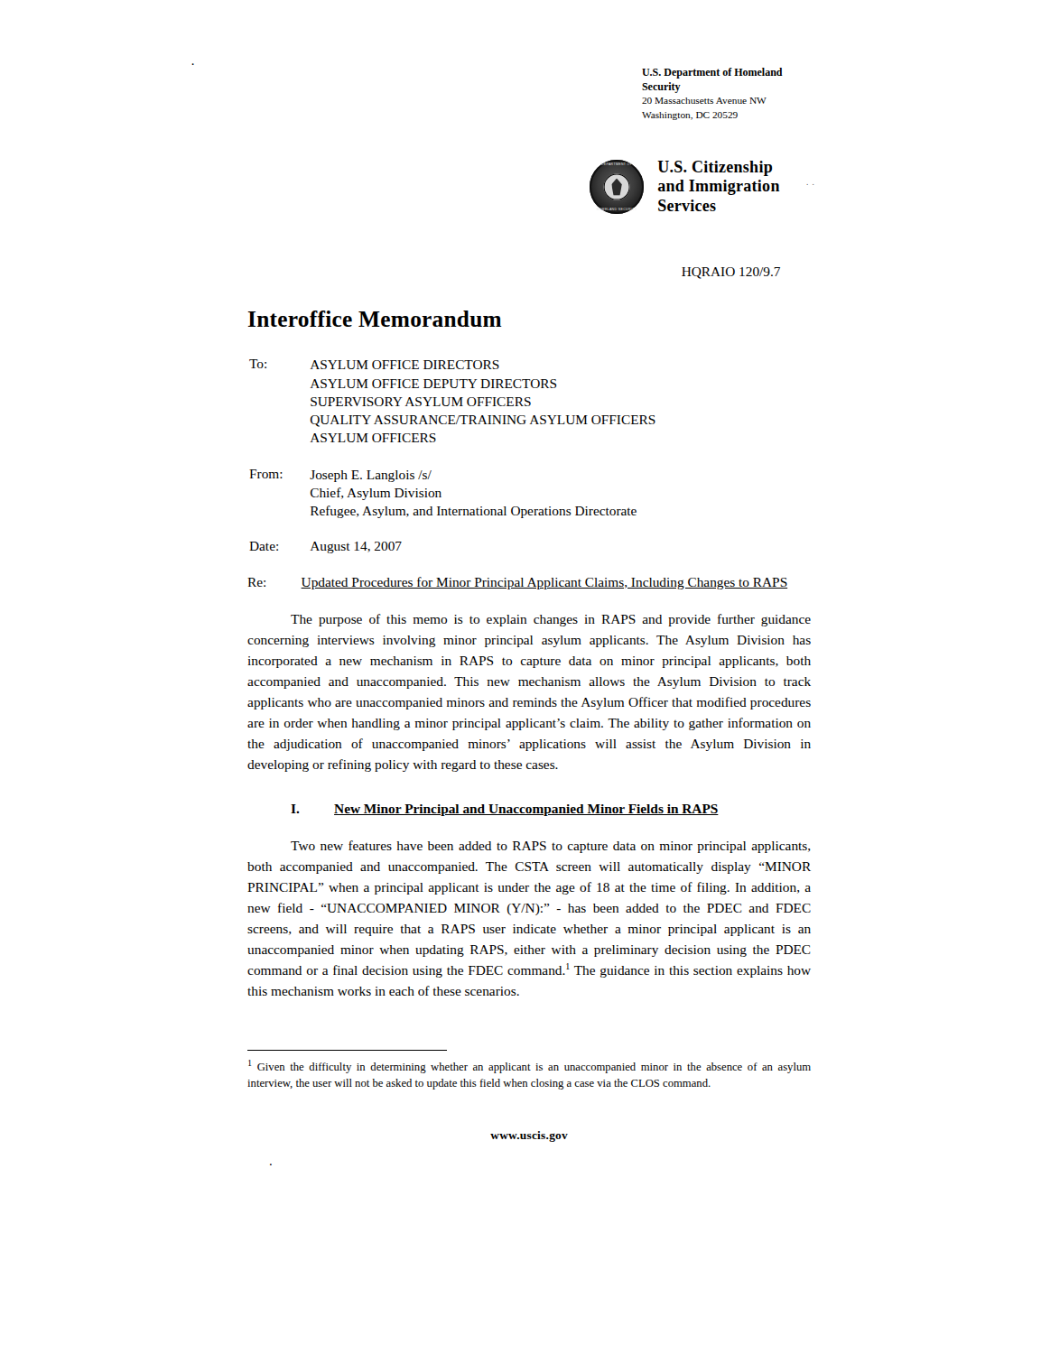.
U.S. Department of Homeland Security
20 Massachusetts Avenue NW
Washington, DC 20529
DEPARTMENT OF
HOMELAND SECURITY
U.S. Citizenship
and Immigration
Services
. .
HQRAIO 120/9.7
Interoffice Memorandum
| To: | ASYLUM OFFICE DIRECTORS ASYLUM OFFICE DEPUTY DIRECTORS SUPERVISORY ASYLUM OFFICERS QUALITY ASSURANCE/TRAINING ASYLUM OFFICERS ASYLUM OFFICERS |
| From: | Joseph E. Langlois /s/ Chief, Asylum Division Refugee, Asylum, and International Operations Directorate |
| Date: | August 14, 2007 |
Re: Updated Procedures for Minor Principal Applicant Claims, Including Changes to RAPS
The purpose of this memo is to explain changes in RAPS and provide further guidance concerning interviews involving minor principal asylum applicants. The Asylum Division has incorporated a new mechanism in RAPS to capture data on minor principal applicants, both accompanied and unaccompanied. This new mechanism allows the Asylum Division to track applicants who are unaccompanied minors and reminds the Asylum Officer that modified procedures are in order when handling a minor principal applicant’s claim. The ability to gather information on the adjudication of unaccompanied minors’ applications will assist the Asylum Division in developing or refining policy with regard to these cases.
I. New Minor Principal and Unaccompanied Minor Fields in RAPS
Two new features have been added to RAPS to capture data on minor principal applicants, both accompanied and unaccompanied. The CSTA screen will automatically display “MINOR PRINCIPAL” when a principal applicant is under the age of 18 at the time of filing. In addition, a new field - “UNACCOMPANIED MINOR (Y/N):” - has been added to the PDEC and FDEC screens, and will require that a RAPS user indicate whether a minor principal applicant is an unaccompanied minor when updating RAPS, either with a preliminary decision using the PDEC command or a final decision using the FDEC command.1 The guidance in this section explains how this mechanism works in each of these scenarios.
1 Given the difficulty in determining whether an applicant is an unaccompanied minor in the absence of an asylum interview, the user will not be asked to update this field when closing a case via the CLOS command.
www.uscis.gov
.